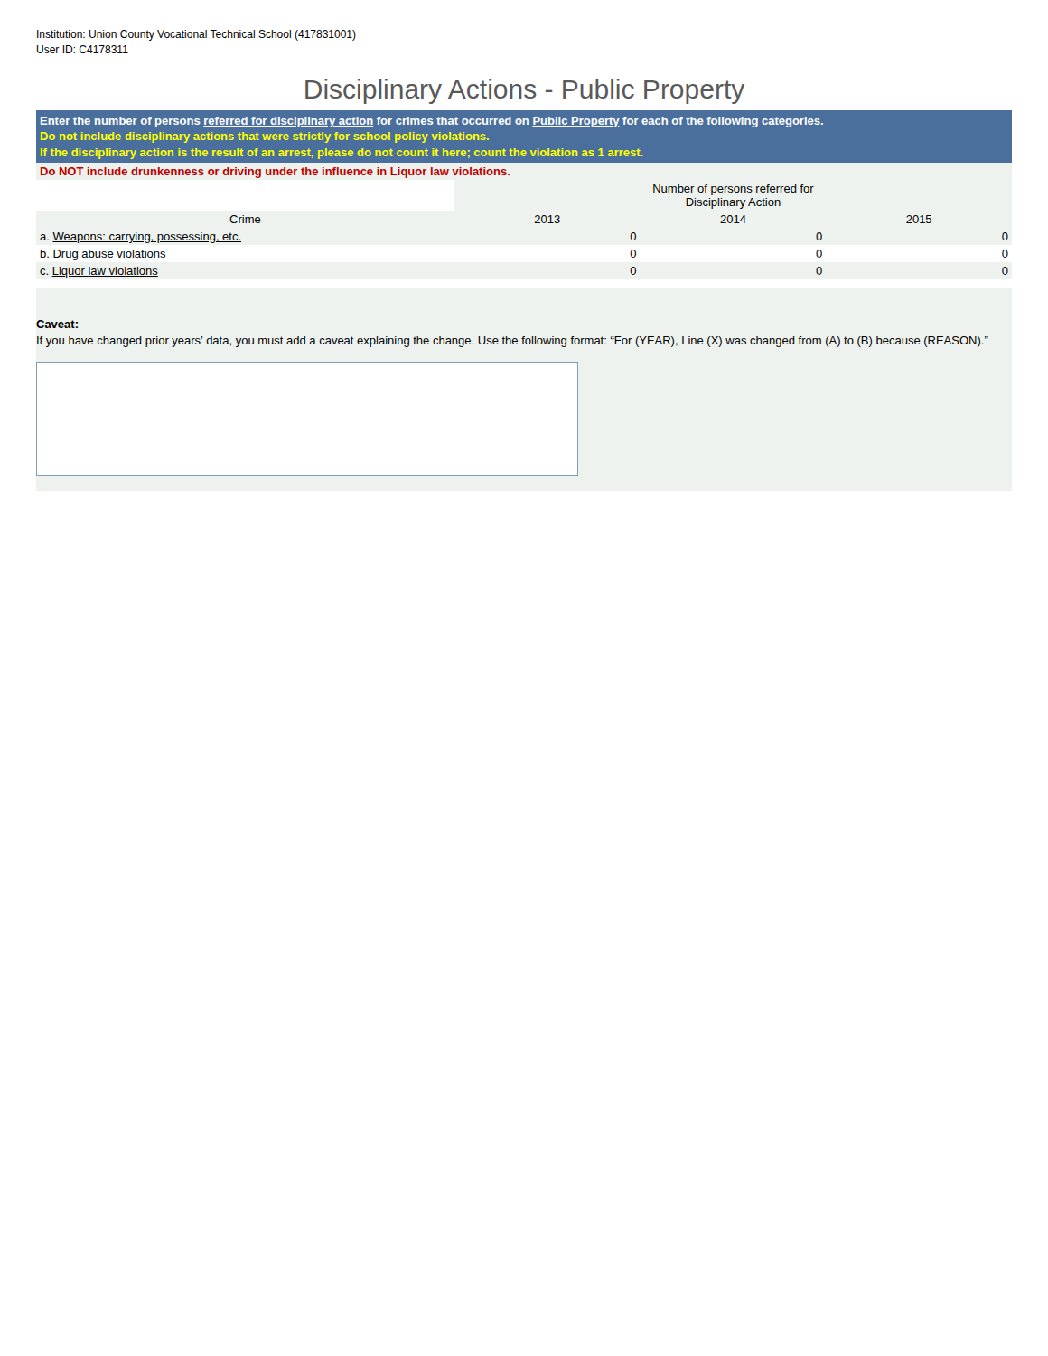Institution: Union County Vocational Technical School (417831001)
User ID: C4178311
Disciplinary Actions - Public Property
Enter the number of persons referred for disciplinary action for crimes that occurred on Public Property for each of the following categories.
Do not include disciplinary actions that were strictly for school policy violations.
If the disciplinary action is the result of an arrest, please do not count it here; count the violation as 1 arrest.
Do NOT include drunkenness or driving under the influence in Liquor law violations.
| | Number of persons referred for Disciplinary Action |
| Crime | 2013 | 2014 | 2015 |
| a. Weapons: carrying, possessing, etc. | 0 | 0 | 0 |
| b. Drug abuse violations | 0 | 0 | 0 |
| c. Liquor law violations | 0 | 0 | 0 |
Caveat:
If you have changed prior years’ data, you must add a caveat explaining the change. Use the following format: “For (YEAR), Line (X) was changed from (A) to (B) because (REASON).”